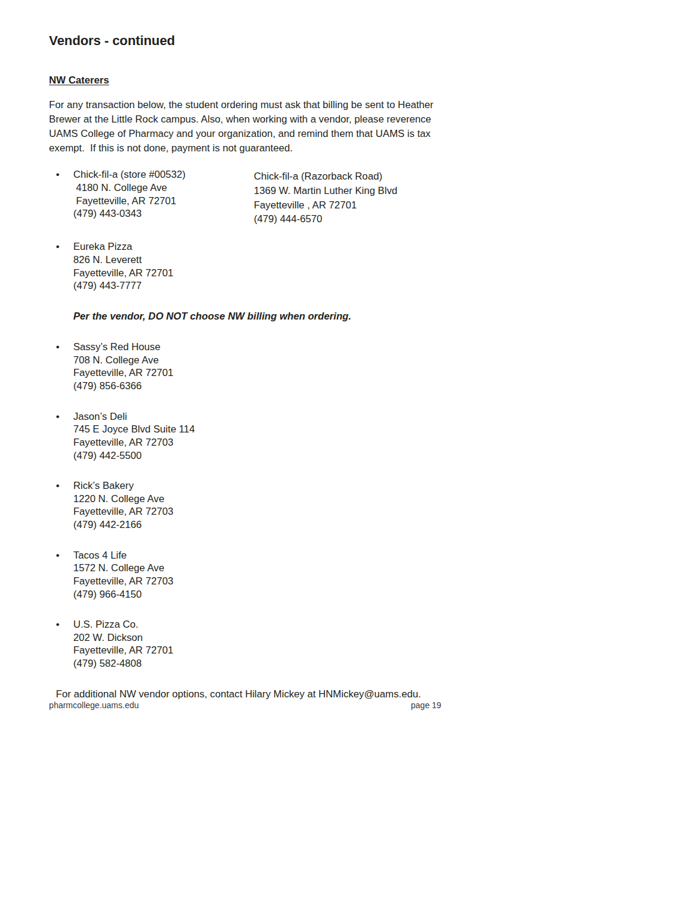Vendors - continued
NW Caterers
For any transaction below, the student ordering must ask that billing be sent to Heather Brewer at the Little Rock campus. Also, when working with a vendor, please reverence UAMS College of Pharmacy and your organization, and remind them that UAMS is tax exempt. If this is not done, payment is not guaranteed.
Chick-fil-a (store #00532)
4180 N. College Ave
Fayetteville, AR 72701
(479) 443-0343
Chick-fil-a (Razorback Road)
1369 W. Martin Luther King Blvd
Fayetteville , AR 72701
(479) 444-6570
Eureka Pizza
826 N. Leverett
Fayetteville, AR 72701
(479) 443-7777
Per the vendor, DO NOT choose NW billing when ordering.
Sassy’s Red House
708 N. College Ave
Fayetteville, AR 72701
(479) 856-6366
Jason’s Deli
745 E Joyce Blvd Suite 114
Fayetteville, AR 72703
(479) 442-5500
Rick’s Bakery
1220 N. College Ave
Fayetteville, AR 72703
(479) 442-2166
Tacos 4 Life
1572 N. College Ave
Fayetteville, AR 72703
(479) 966-4150
U.S. Pizza Co.
202 W. Dickson
Fayetteville, AR 72701
(479) 582-4808
For additional NW vendor options, contact Hilary Mickey at HNMickey@uams.edu.
pharmcollege.uams.edu page 19